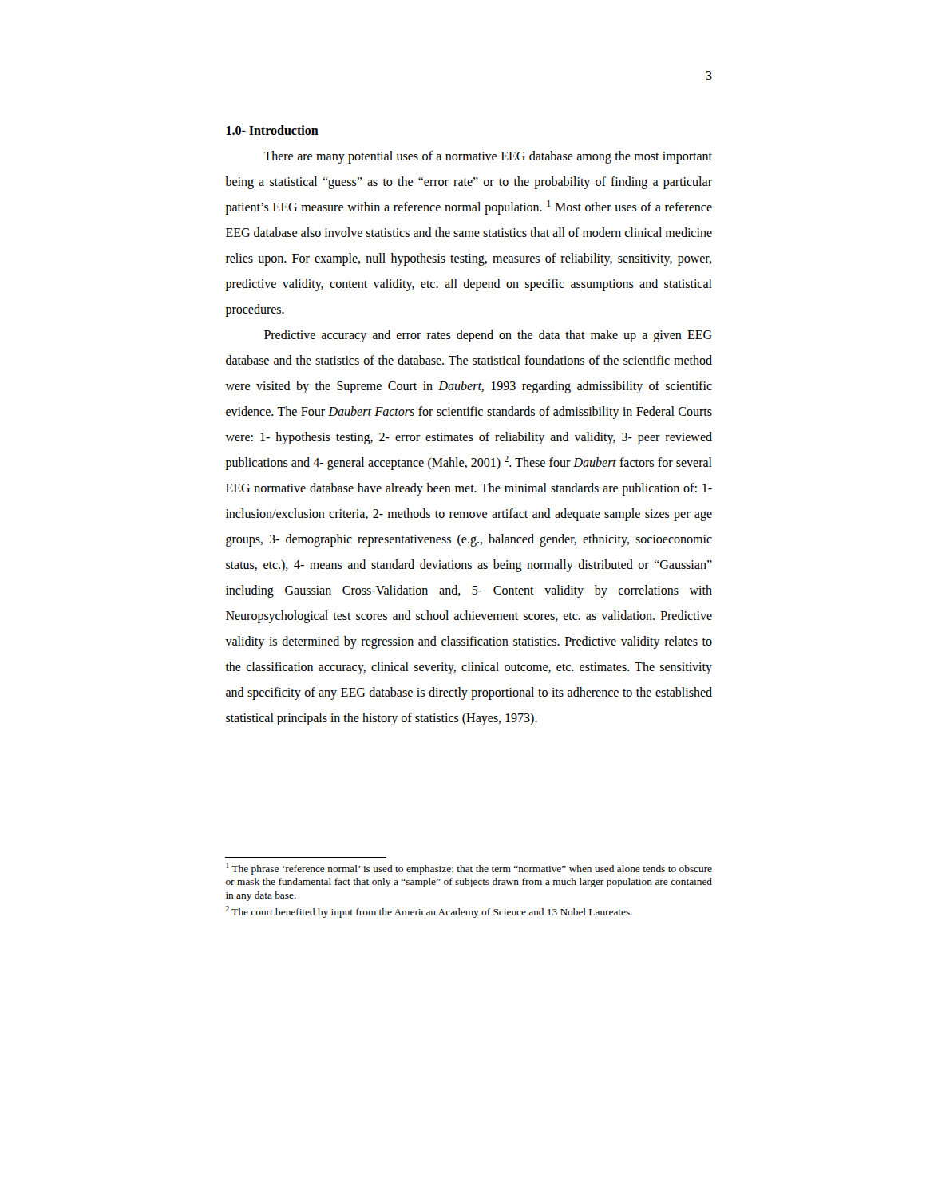3
1.0- Introduction
There are many potential uses of a normative EEG database among the most important being a statistical “guess” as to the “error rate” or to the probability of finding a particular patient’s EEG measure within a reference normal population. 1 Most other uses of a reference EEG database also involve statistics and the same statistics that all of modern clinical medicine relies upon. For example, null hypothesis testing, measures of reliability, sensitivity, power, predictive validity, content validity, etc. all depend on specific assumptions and statistical procedures.
Predictive accuracy and error rates depend on the data that make up a given EEG database and the statistics of the database. The statistical foundations of the scientific method were visited by the Supreme Court in Daubert, 1993 regarding admissibility of scientific evidence. The Four Daubert Factors for scientific standards of admissibility in Federal Courts were: 1- hypothesis testing, 2- error estimates of reliability and validity, 3- peer reviewed publications and 4- general acceptance (Mahle, 2001) 2. These four Daubert factors for several EEG normative database have already been met. The minimal standards are publication of: 1- inclusion/exclusion criteria, 2- methods to remove artifact and adequate sample sizes per age groups, 3- demographic representativeness (e.g., balanced gender, ethnicity, socioeconomic status, etc.), 4- means and standard deviations as being normally distributed or “Gaussian” including Gaussian Cross-Validation and, 5- Content validity by correlations with Neuropsychological test scores and school achievement scores, etc. as validation. Predictive validity is determined by regression and classification statistics. Predictive validity relates to the classification accuracy, clinical severity, clinical outcome, etc. estimates. The sensitivity and specificity of any EEG database is directly proportional to its adherence to the established statistical principals in the history of statistics (Hayes, 1973).
1 The phrase ‘reference normal’ is used to emphasize: that the term “normative” when used alone tends to obscure or mask the fundamental fact that only a “sample” of subjects drawn from a much larger population are contained in any data base.
2 The court benefited by input from the American Academy of Science and 13 Nobel Laureates.